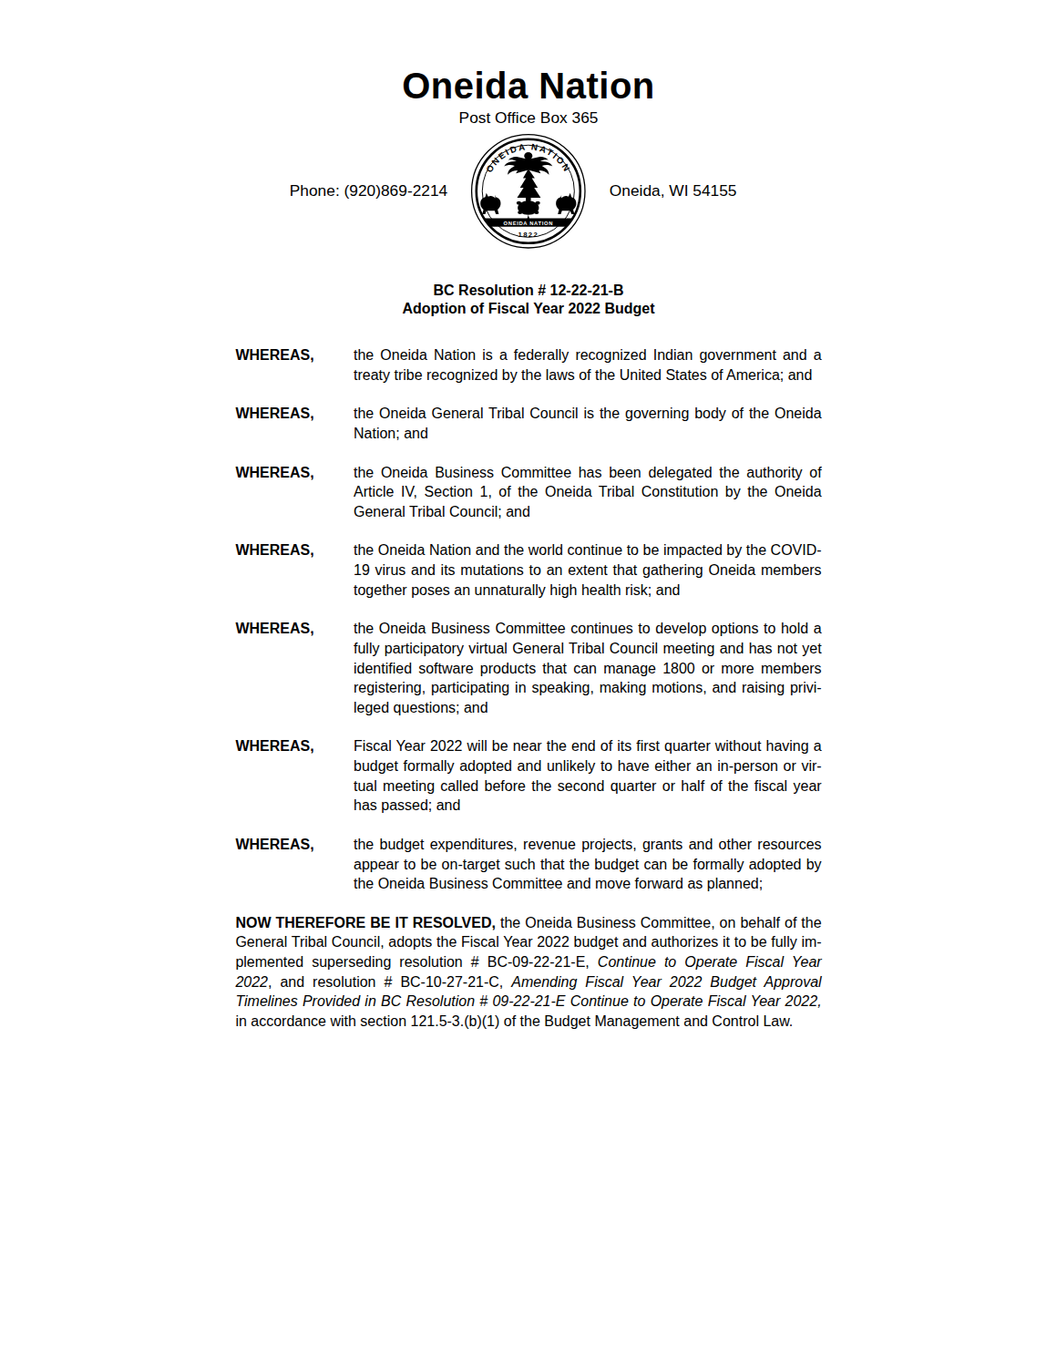Oneida Nation
Post Office Box 365
Phone: (920)869-2214
ONEIDA NATION ONEIDA NATION 1822
Oneida, WI 54155
BC Resolution # 12-22-21-B
Adoption of Fiscal Year 2022 Budget
WHEREAS,
the Oneida Nation is a federally recognized Indian government and a treaty tribe recognized by the laws of the United States of America; and
WHEREAS,
the Oneida General Tribal Council is the governing body of the Oneida Nation; and
WHEREAS,
the Oneida Business Committee has been delegated the authority of Article IV, Section 1, of the Oneida Tribal Constitution by the Oneida General Tribal Council; and
WHEREAS,
the Oneida Nation and the world continue to be impacted by the COVID-19 virus and its mutations to an extent that gathering Oneida members together poses an unnaturally high health risk; and
WHEREAS,
the Oneida Business Committee continues to develop options to hold a fully participatory virtual General Tribal Council meeting and has not yet identified software products that can manage 1800 or more members registering, participating in speaking, making motions, and raising privileged questions; and
WHEREAS,
Fiscal Year 2022 will be near the end of its first quarter without having a budget formally adopted and unlikely to have either an in-person or virtual meeting called before the second quarter or half of the fiscal year has passed; and
WHEREAS,
the budget expenditures, revenue projects, grants and other resources appear to be on-target such that the budget can be formally adopted by the Oneida Business Committee and move forward as planned;
NOW THEREFORE BE IT RESOLVED, the Oneida Business Committee, on behalf of the General Tribal Council, adopts the Fiscal Year 2022 budget and authorizes it to be fully implemented superseding resolution # BC-09-22-21-E, Continue to Operate Fiscal Year 2022, and resolution # BC-10-27-21-C, Amending Fiscal Year 2022 Budget Approval Timelines Provided in BC Resolution # 09-22-21-E Continue to Operate Fiscal Year 2022, in accordance with section 121.5-3.(b)(1) of the Budget Management and Control Law.